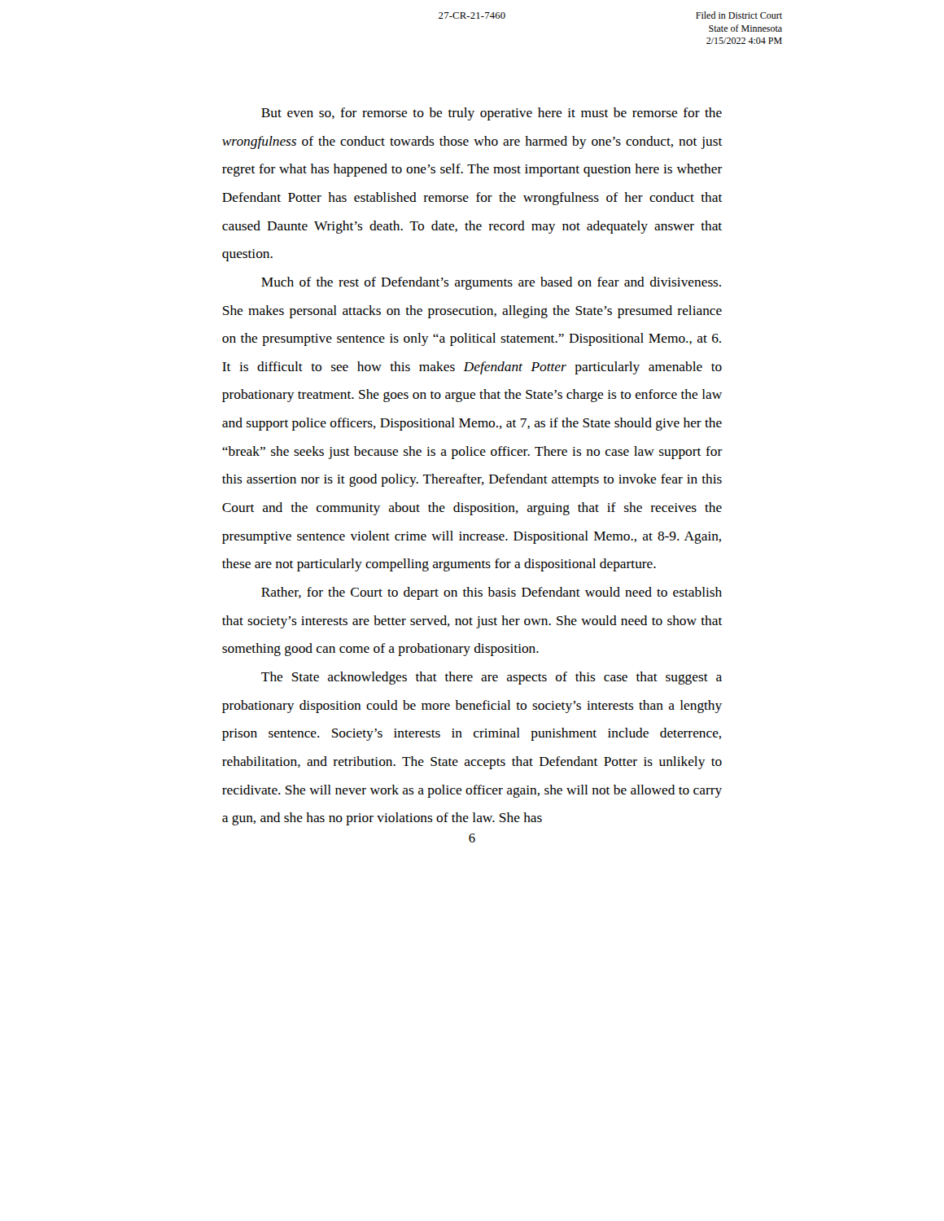27-CR-21-7460
Filed in District Court
State of Minnesota
2/15/2022 4:04 PM
But even so, for remorse to be truly operative here it must be remorse for the wrongfulness of the conduct towards those who are harmed by one’s conduct, not just regret for what has happened to one’s self. The most important question here is whether Defendant Potter has established remorse for the wrongfulness of her conduct that caused Daunte Wright’s death. To date, the record may not adequately answer that question.
Much of the rest of Defendant’s arguments are based on fear and divisiveness. She makes personal attacks on the prosecution, alleging the State’s presumed reliance on the presumptive sentence is only “a political statement.” Dispositional Memo., at 6. It is difficult to see how this makes Defendant Potter particularly amenable to probationary treatment. She goes on to argue that the State’s charge is to enforce the law and support police officers, Dispositional Memo., at 7, as if the State should give her the “break” she seeks just because she is a police officer. There is no case law support for this assertion nor is it good policy. Thereafter, Defendant attempts to invoke fear in this Court and the community about the disposition, arguing that if she receives the presumptive sentence violent crime will increase. Dispositional Memo., at 8-9. Again, these are not particularly compelling arguments for a dispositional departure.
Rather, for the Court to depart on this basis Defendant would need to establish that society’s interests are better served, not just her own. She would need to show that something good can come of a probationary disposition.
The State acknowledges that there are aspects of this case that suggest a probationary disposition could be more beneficial to society’s interests than a lengthy prison sentence. Society’s interests in criminal punishment include deterrence, rehabilitation, and retribution. The State accepts that Defendant Potter is unlikely to recidivate. She will never work as a police officer again, she will not be allowed to carry a gun, and she has no prior violations of the law. She has
6